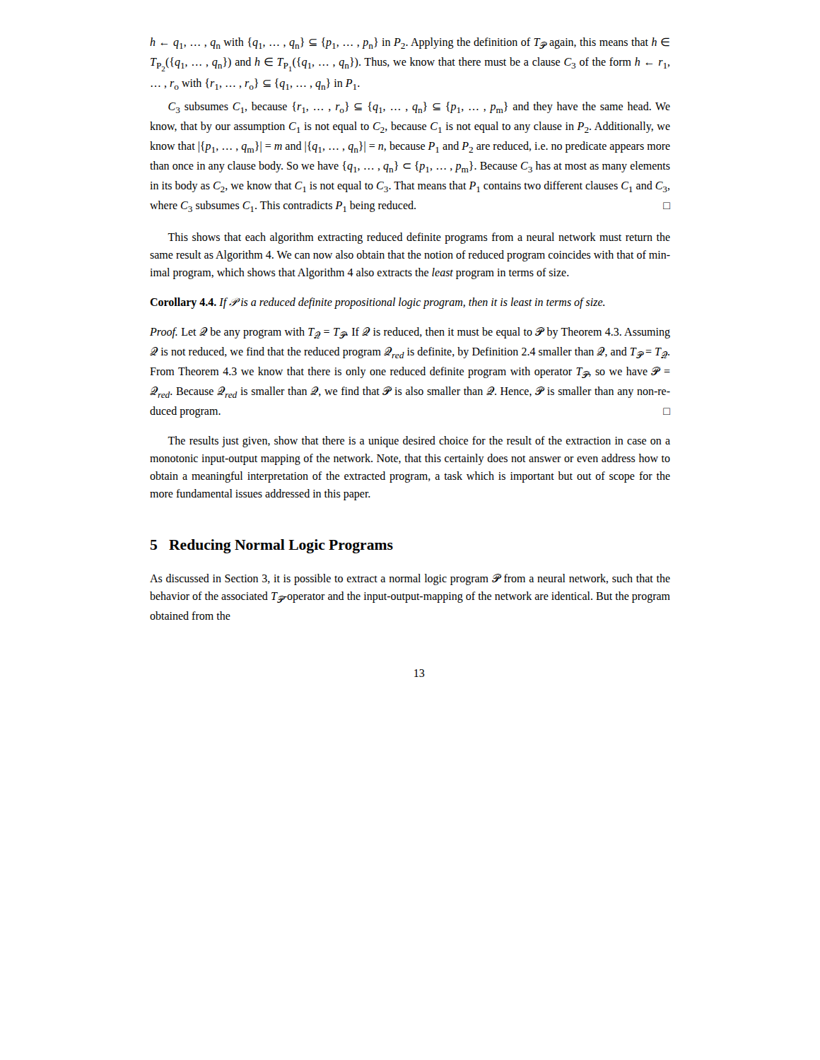h ← q1, … , qn with {q1, … , qn} ⊆ {p1, … , pn} in P2. Applying the definition of T𝒫 again, this means that h ∈ TP2({q1, … , qn}) and h ∈ TP1({q1, … , qn}). Thus, we know that there must be a clause C3 of the form h ← r1, … , ro with {r1, … , ro} ⊆ {q1, … , qn} in P1.
C3 subsumes C1, because {r1, … , ro} ⊆ {q1, … , qn} ⊆ {p1, … , pm} and they have the same head. We know, that by our assumption C1 is not equal to C2, because C1 is not equal to any clause in P2. Additionally, we know that |{p1, … , qm}| = m and |{q1, … , qn}| = n, because P1 and P2 are reduced, i.e. no predicate appears more than once in any clause body. So we have {q1, … , qn} ⊂ {p1, … , pm}. Because C3 has at most as many elements in its body as C2, we know that C1 is not equal to C3. That means that P1 contains two different clauses C1 and C3, where C3 subsumes C1. This contradicts P1 being reduced. □
This shows that each algorithm extracting reduced definite programs from a neural network must return the same result as Algorithm 4. We can now also obtain that the notion of reduced program coincides with that of minimal program, which shows that Algorithm 4 also extracts the least program in terms of size.
Corollary 4.4. If 𝒫 is a reduced definite propositional logic program, then it is least in terms of size.
Proof. Let 𝒬 be any program with T𝒬 = T𝒫. If 𝒬 is reduced, then it must be equal to 𝒫 by Theorem 4.3. Assuming 𝒬 is not reduced, we find that the reduced program 𝒬red is definite, by Definition 2.4 smaller than 𝒬, and T𝒫 = T𝒬. From Theorem 4.3 we know that there is only one reduced definite program with operator T𝒫, so we have 𝒫 = 𝒬red. Because 𝒬red is smaller than 𝒬, we find that 𝒫 is also smaller than 𝒬. Hence, 𝒫 is smaller than any non-reduced program. □
The results just given, show that there is a unique desired choice for the result of the extraction in case on a monotonic input-output mapping of the network. Note, that this certainly does not answer or even address how to obtain a meaningful interpretation of the extracted program, a task which is important but out of scope for the more fundamental issues addressed in this paper.
5 Reducing Normal Logic Programs
As discussed in Section 3, it is possible to extract a normal logic program 𝒫 from a neural network, such that the behavior of the associated T𝒫-operator and the input-output-mapping of the network are identical. But the program obtained from the
13